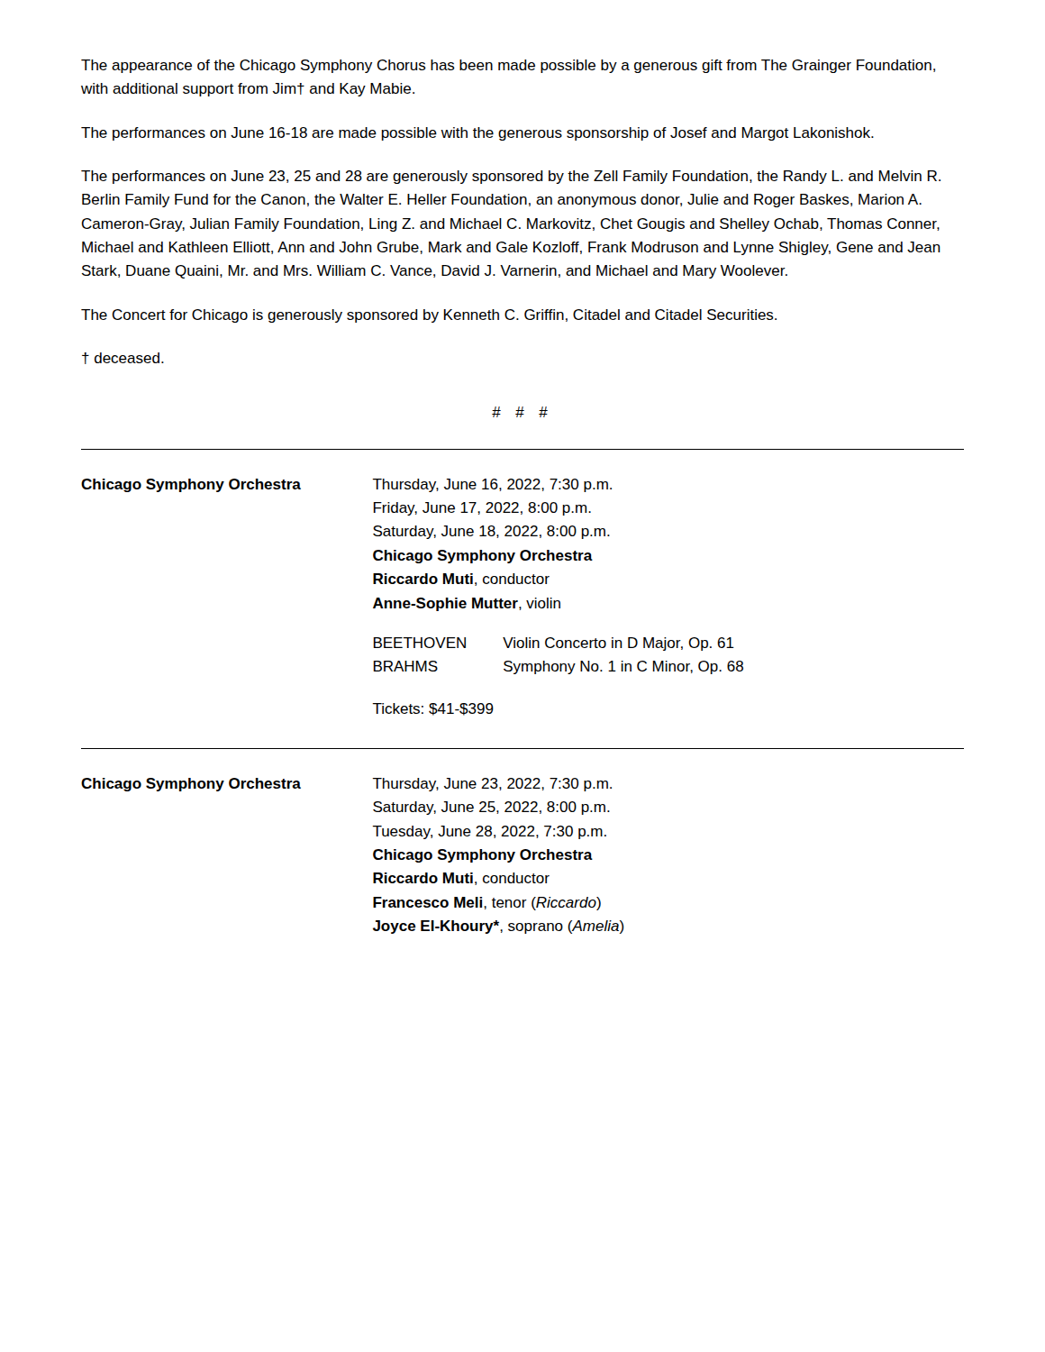The appearance of the Chicago Symphony Chorus has been made possible by a generous gift from The Grainger Foundation, with additional support from Jim† and Kay Mabie.
The performances on June 16-18 are made possible with the generous sponsorship of Josef and Margot Lakonishok.
The performances on June 23, 25 and 28 are generously sponsored by the Zell Family Foundation, the Randy L. and Melvin R. Berlin Family Fund for the Canon, the Walter E. Heller Foundation, an anonymous donor, Julie and Roger Baskes, Marion A. Cameron-Gray, Julian Family Foundation, Ling Z. and Michael C. Markovitz, Chet Gougis and Shelley Ochab, Thomas Conner, Michael and Kathleen Elliott, Ann and John Grube, Mark and Gale Kozloff, Frank Modruson and Lynne Shigley, Gene and Jean Stark, Duane Quaini, Mr. and Mrs. William C. Vance, David J. Varnerin, and Michael and Mary Woolever.
The Concert for Chicago is generously sponsored by Kenneth C. Griffin, Citadel and Citadel Securities.
† deceased.
# # #
| Chicago Symphony Orchestra | Thursday, June 16, 2022, 7:30 p.m. Friday, June 17, 2022, 8:00 p.m. Saturday, June 18, 2022, 8:00 p.m. Chicago Symphony Orchestra Riccardo Muti , conductor Anne-Sophie Mutter , violin / BEETHOVEN / Violin Concerto in D Major, Op. 61 / / BRAHMS / Symphony No. 1 in C Minor, Op. 68 / Tickets: $41-$399 |
| Chicago Symphony Orchestra | Thursday, June 23, 2022, 7:30 p.m. Saturday, June 25, 2022, 8:00 p.m. Tuesday, June 28, 2022, 7:30 p.m. Chicago Symphony Orchestra Riccardo Muti , conductor Francesco Meli , tenor ( Riccardo ) Joyce El-Khoury* , soprano ( Amelia ) |